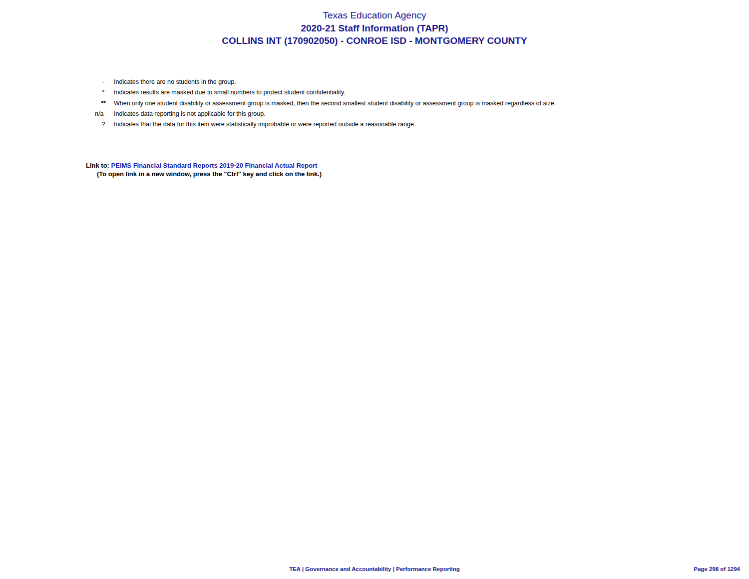Texas Education Agency
2020-21 Staff Information (TAPR)
COLLINS INT (170902050) - CONROE ISD - MONTGOMERY COUNTY
| - | Indicates there are no students in the group. |
| * | Indicates results are masked due to small numbers to protect student confidentiality. |
| ** | When only one student disability or assessment group is masked, then the second smallest student disability or assessment group is masked regardless of size. |
| n/a | Indicates data reporting is not applicable for this group. |
| ? | Indicates that the data for this item were statistically improbable or were reported outside a reasonable range. |
Link to: PEIMS Financial Standard Reports 2019-20 Financial Actual Report (To open link in a new window, press the "Ctrl" key and click on the link.)
TEA | Governance and Accountability | Performance Reporting
Page 298 of 1294